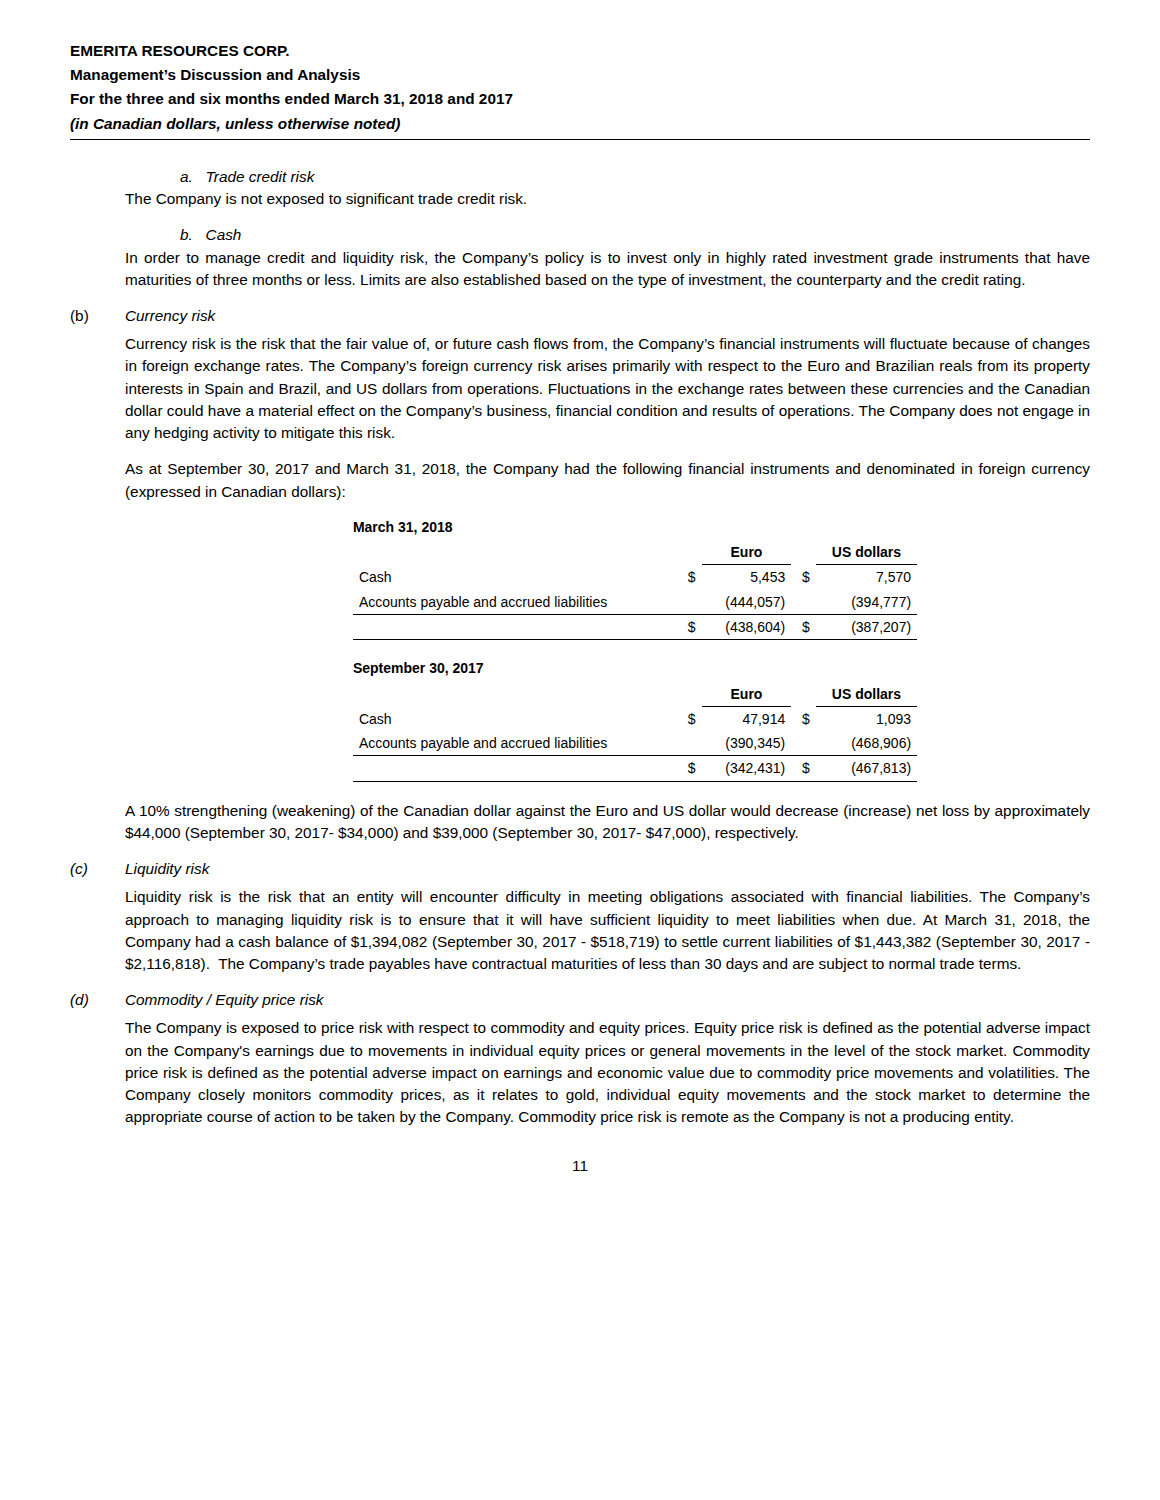EMERITA RESOURCES CORP.
Management’s Discussion and Analysis
For the three and six months ended March 31, 2018 and 2017
(in Canadian dollars, unless otherwise noted)
a. Trade credit risk
The Company is not exposed to significant trade credit risk.
b. Cash
In order to manage credit and liquidity risk, the Company’s policy is to invest only in highly rated investment grade instruments that have maturities of three months or less. Limits are also established based on the type of investment, the counterparty and the credit rating.
(b)
Currency risk
Currency risk is the risk that the fair value of, or future cash flows from, the Company’s financial instruments will fluctuate because of changes in foreign exchange rates. The Company’s foreign currency risk arises primarily with respect to the Euro and Brazilian reals from its property interests in Spain and Brazil, and US dollars from operations. Fluctuations in the exchange rates between these currencies and the Canadian dollar could have a material effect on the Company’s business, financial condition and results of operations. The Company does not engage in any hedging activity to mitigate this risk.
As at September 30, 2017 and March 31, 2018, the Company had the following financial instruments and denominated in foreign currency (expressed in Canadian dollars):
March 31, 2018
| | | Euro | | US dollars |
| --- | --- | --- | --- | --- |
| Cash | $ | 5,453 | $ | 7,570 |
| Accounts payable and accrued liabilities | | (444,057) | | (394,777) |
| | $ | (438,604) | $ | (387,207) |
September 30, 2017
| | | Euro | | US dollars |
| --- | --- | --- | --- | --- |
| Cash | $ | 47,914 | $ | 1,093 |
| Accounts payable and accrued liabilities | | (390,345) | | (468,906) |
| | $ | (342,431) | $ | (467,813) |
A 10% strengthening (weakening) of the Canadian dollar against the Euro and US dollar would decrease (increase) net loss by approximately $44,000 (September 30, 2017- $34,000) and $39,000 (September 30, 2017- $47,000), respectively.
(c)
Liquidity risk
Liquidity risk is the risk that an entity will encounter difficulty in meeting obligations associated with financial liabilities. The Company’s approach to managing liquidity risk is to ensure that it will have sufficient liquidity to meet liabilities when due. At March 31, 2018, the Company had a cash balance of $1,394,082 (September 30, 2017 - $518,719) to settle current liabilities of $1,443,382 (September 30, 2017 - $2,116,818). The Company’s trade payables have contractual maturities of less than 30 days and are subject to normal trade terms.
(d)
Commodity / Equity price risk
The Company is exposed to price risk with respect to commodity and equity prices. Equity price risk is defined as the potential adverse impact on the Company's earnings due to movements in individual equity prices or general movements in the level of the stock market. Commodity price risk is defined as the potential adverse impact on earnings and economic value due to commodity price movements and volatilities. The Company closely monitors commodity prices, as it relates to gold, individual equity movements and the stock market to determine the appropriate course of action to be taken by the Company. Commodity price risk is remote as the Company is not a producing entity.
11